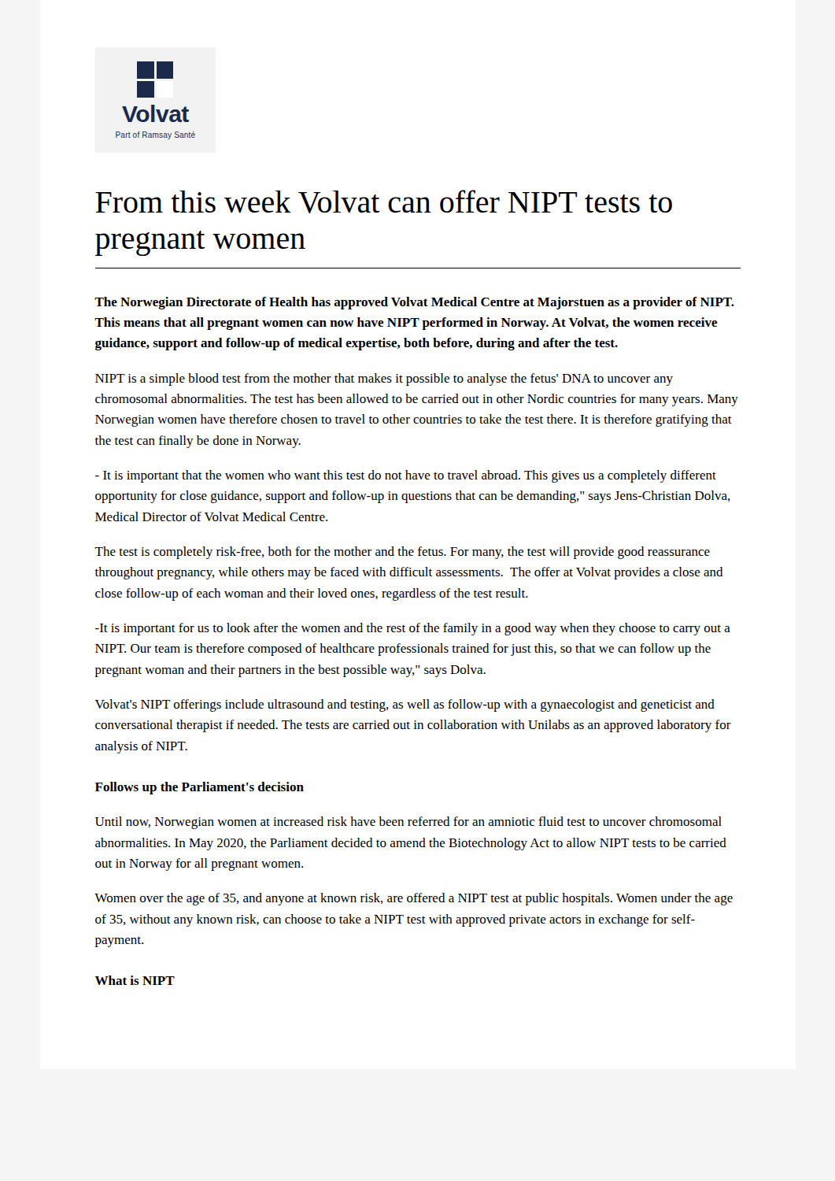Volvat
Part of Ramsay Santé
From this week Volvat can offer NIPT tests to pregnant women
The Norwegian Directorate of Health has approved Volvat Medical Centre at Majorstuen as a provider of NIPT. This means that all pregnant women can now have NIPT performed in Norway. At Volvat, the women receive guidance, support and follow-up of medical expertise, both before, during and after the test.
NIPT is a simple blood test from the mother that makes it possible to analyse the fetus' DNA to uncover any chromosomal abnormalities. The test has been allowed to be carried out in other Nordic countries for many years. Many Norwegian women have therefore chosen to travel to other countries to take the test there. It is therefore gratifying that the test can finally be done in Norway.
- It is important that the women who want this test do not have to travel abroad. This gives us a completely different opportunity for close guidance, support and follow-up in questions that can be demanding," says Jens-Christian Dolva, Medical Director of Volvat Medical Centre.
The test is completely risk-free, both for the mother and the fetus. For many, the test will provide good reassurance throughout pregnancy, while others may be faced with difficult assessments. The offer at Volvat provides a close and close follow-up of each woman and their loved ones, regardless of the test result.
-It is important for us to look after the women and the rest of the family in a good way when they choose to carry out a NIPT. Our team is therefore composed of healthcare professionals trained for just this, so that we can follow up the pregnant woman and their partners in the best possible way," says Dolva.
Volvat's NIPT offerings include ultrasound and testing, as well as follow-up with a gynaecologist and geneticist and conversational therapist if needed. The tests are carried out in collaboration with Unilabs as an approved laboratory for analysis of NIPT.
Follows up the Parliament's decision
Until now, Norwegian women at increased risk have been referred for an amniotic fluid test to uncover chromosomal abnormalities. In May 2020, the Parliament decided to amend the Biotechnology Act to allow NIPT tests to be carried out in Norway for all pregnant women.
Women over the age of 35, and anyone at known risk, are offered a NIPT test at public hospitals. Women under the age of 35, without any known risk, can choose to take a NIPT test with approved private actors in exchange for self-payment.
What is NIPT